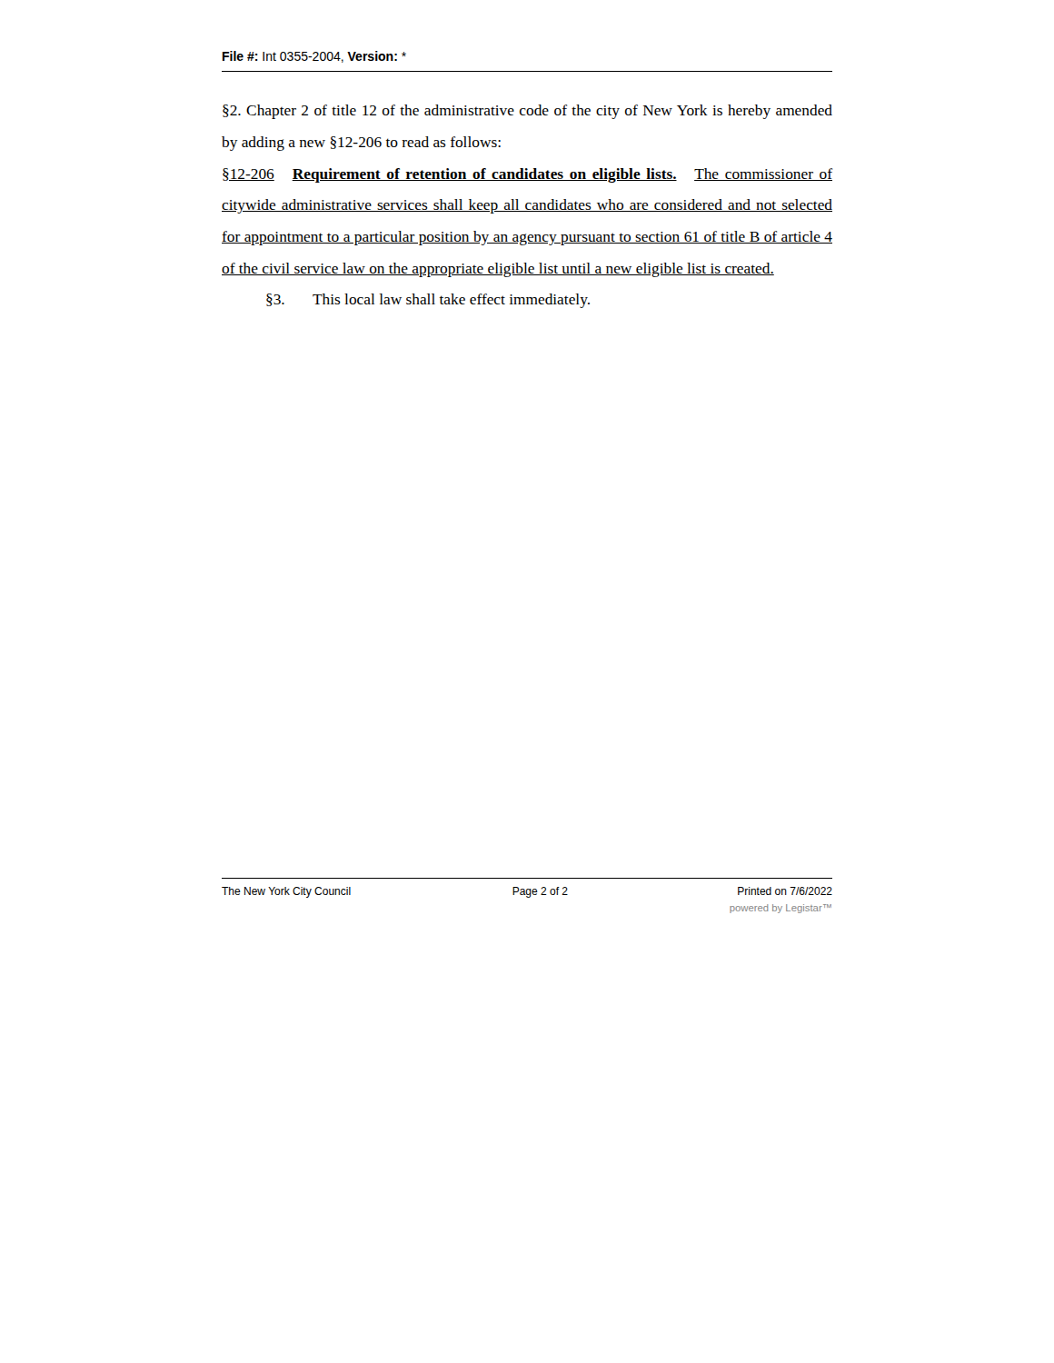File #: Int 0355-2004, Version: *
§2. Chapter 2 of title 12 of the administrative code of the city of New York is hereby amended by adding a new §12-206 to read as follows:
§12-206 Requirement of retention of candidates on eligible lists. The commissioner of citywide administrative services shall keep all candidates who are considered and not selected for appointment to a particular position by an agency pursuant to section 61 of title B of article 4 of the civil service law on the appropriate eligible list until a new eligible list is created.
§3. This local law shall take effect immediately.
The New York City Council
Page 2 of 2
Printed on 7/6/2022 powered by Legistar™